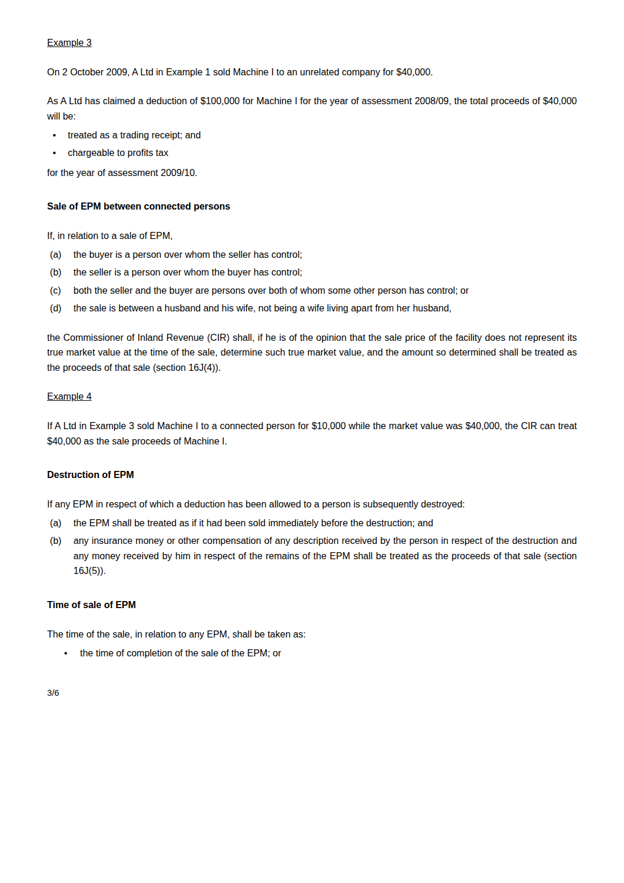Example 3
On 2 October 2009, A Ltd in Example 1 sold Machine I to an unrelated company for $40,000.
As A Ltd has claimed a deduction of $100,000 for Machine I for the year of assessment 2008/09, the total proceeds of $40,000 will be:
treated as a trading receipt; and
chargeable to profits tax
for the year of assessment 2009/10.
Sale of EPM between connected persons
If, in relation to a sale of EPM,
the buyer is a person over whom the seller has control;
the seller is a person over whom the buyer has control;
both the seller and the buyer are persons over both of whom some other person has control; or
the sale is between a husband and his wife, not being a wife living apart from her husband,
the Commissioner of Inland Revenue (CIR) shall, if he is of the opinion that the sale price of the facility does not represent its true market value at the time of the sale, determine such true market value, and the amount so determined shall be treated as the proceeds of that sale (section 16J(4)).
Example 4
If A Ltd in Example 3 sold Machine I to a connected person for $10,000 while the market value was $40,000, the CIR can treat $40,000 as the sale proceeds of Machine I.
Destruction of EPM
If any EPM in respect of which a deduction has been allowed to a person is subsequently destroyed:
the EPM shall be treated as if it had been sold immediately before the destruction; and
any insurance money or other compensation of any description received by the person in respect of the destruction and any money received by him in respect of the remains of the EPM shall be treated as the proceeds of that sale (section 16J(5)).
Time of sale of EPM
The time of the sale, in relation to any EPM, shall be taken as:
the time of completion of the sale of the EPM; or
3/6